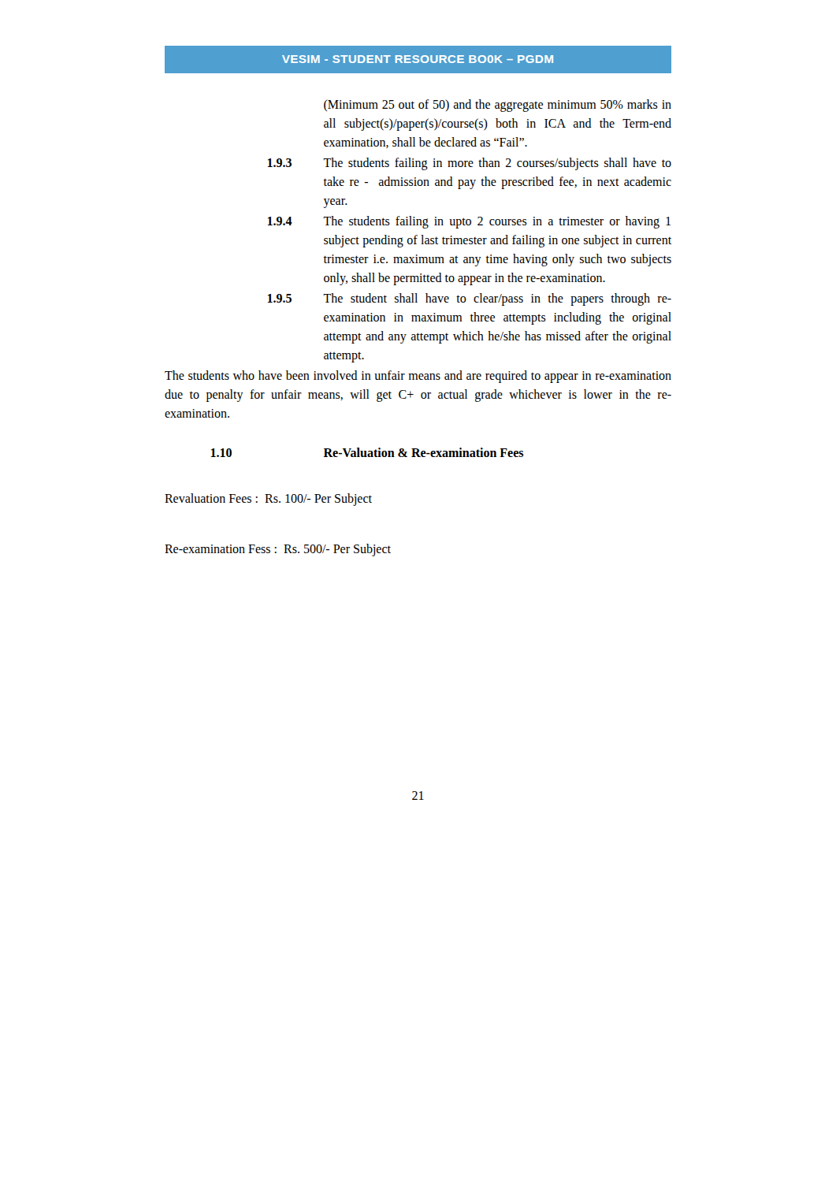VESIM - STUDENT RESOURCE BO0K – PGDM
(Minimum 25 out of 50) and the aggregate minimum 50% marks in all subject(s)/paper(s)/course(s) both in ICA and the Term-end examination, shall be declared as “Fail”.
1.9.3
The students failing in more than 2 courses/subjects shall have to take re - admission and pay the prescribed fee, in next academic year.
1.9.4
The students failing in upto 2 courses in a trimester or having 1 subject pending of last trimester and failing in one subject in current trimester i.e. maximum at any time having only such two subjects only, shall be permitted to appear in the re-examination.
1.9.5
The student shall have to clear/pass in the papers through re-examination in maximum three attempts including the original attempt and any attempt which he/she has missed after the original attempt.
The students who have been involved in unfair means and are required to appear in re-examination due to penalty for unfair means, will get C+ or actual grade whichever is lower in the re-examination.
1.10
Re-Valuation & Re-examination Fees
Revaluation Fees : Rs. 100/- Per Subject
Re-examination Fess : Rs. 500/- Per Subject
21